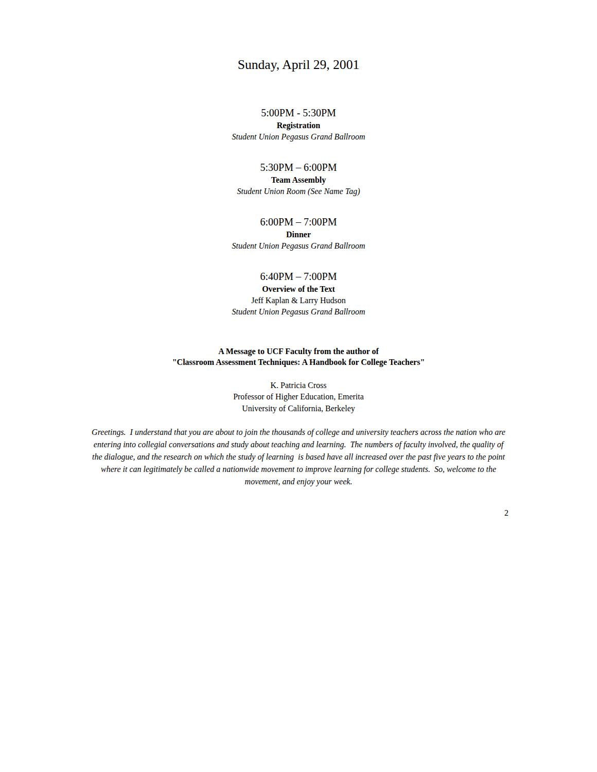Sunday, April 29, 2001
5:00PM - 5:30PM
Registration
Student Union Pegasus Grand Ballroom
5:30PM – 6:00PM
Team Assembly
Student Union Room (See Name Tag)
6:00PM – 7:00PM
Dinner
Student Union Pegasus Grand Ballroom
6:40PM – 7:00PM
Overview of the Text
Jeff Kaplan & Larry Hudson
Student Union Pegasus Grand Ballroom
A Message to UCF Faculty from the author of
"Classroom Assessment Techniques: A Handbook for College Teachers"
K. Patricia Cross
Professor of Higher Education, Emerita
University of California, Berkeley
Greetings. I understand that you are about to join the thousands of college and university teachers across the nation who are entering into collegial conversations and study about teaching and learning. The numbers of faculty involved, the quality of the dialogue, and the research on which the study of learning is based have all increased over the past five years to the point where it can legitimately be called a nationwide movement to improve learning for college students. So, welcome to the movement, and enjoy your week.
2